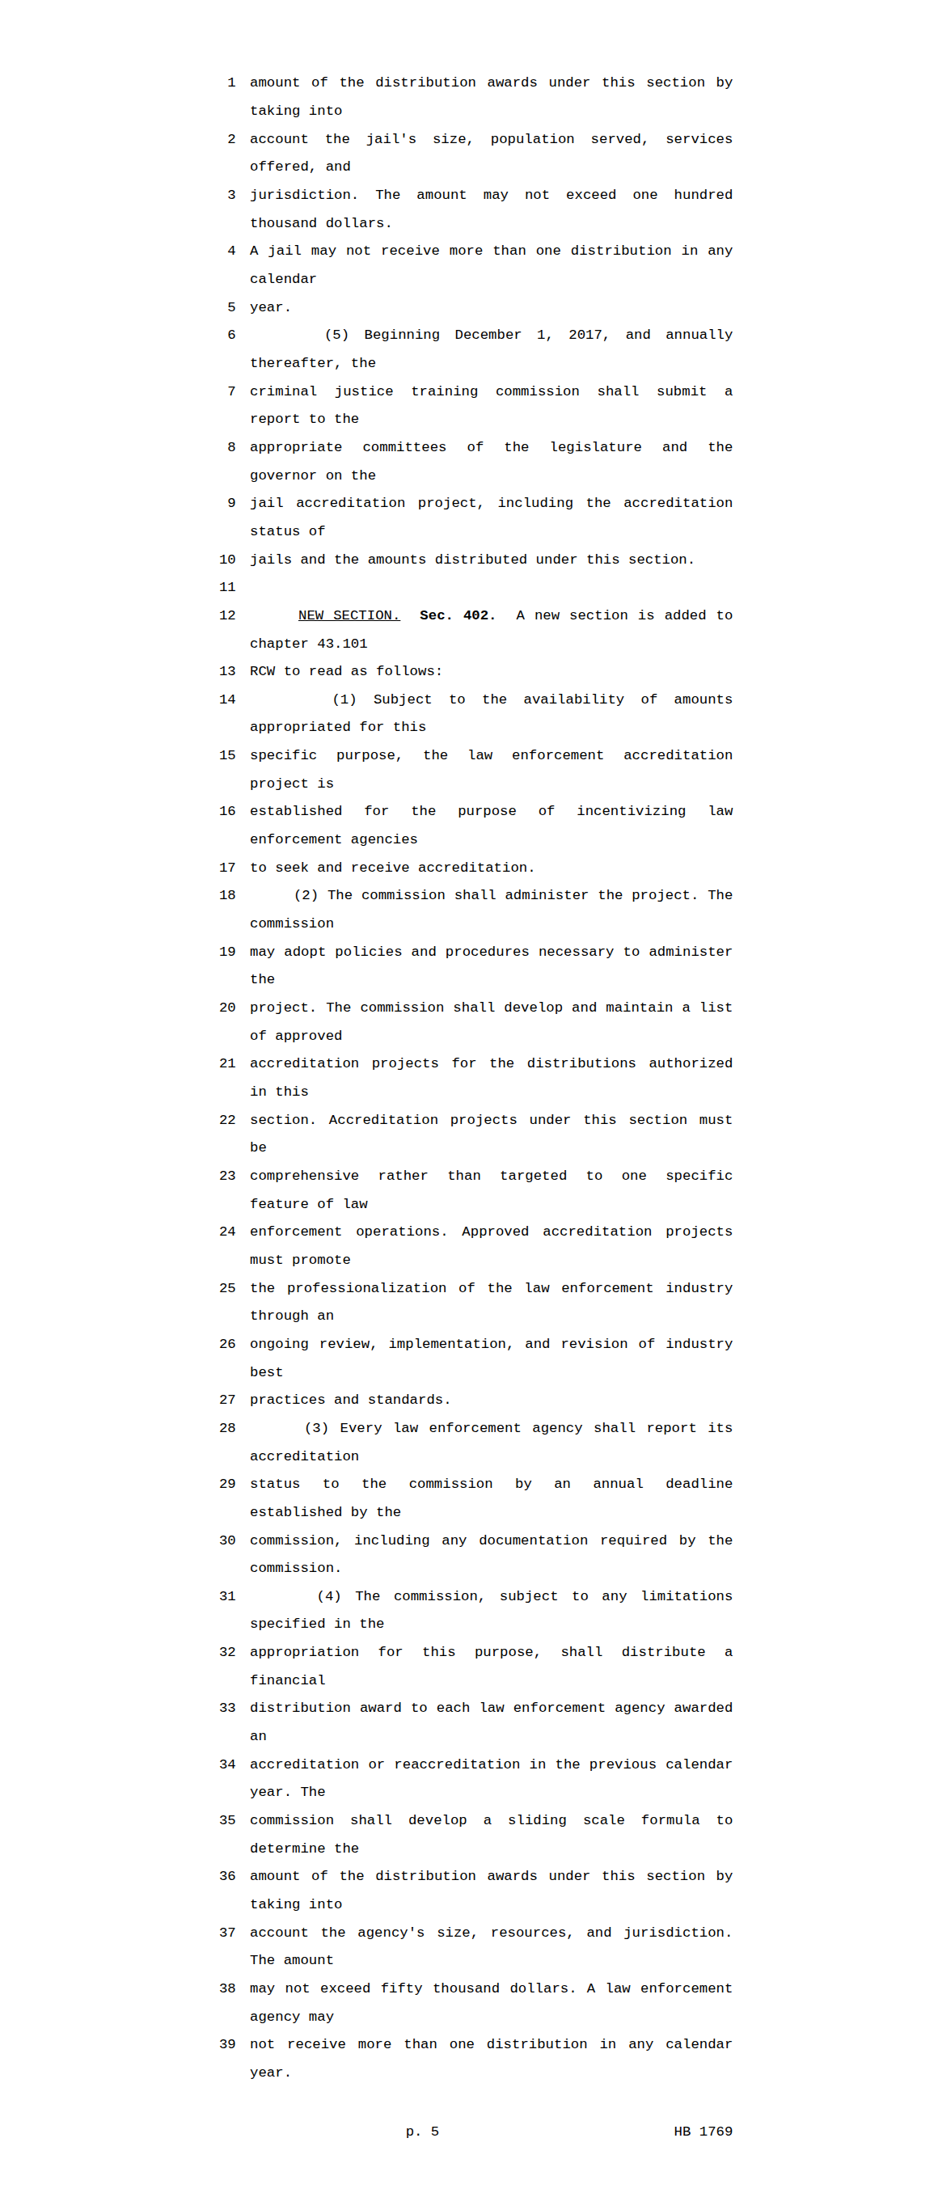amount of the distribution awards under this section by taking into
account the jail's size, population served, services offered, and
jurisdiction. The amount may not exceed one hundred thousand dollars.
A jail may not receive more than one distribution in any calendar
year.
(5) Beginning December 1, 2017, and annually thereafter, the
criminal justice training commission shall submit a report to the
appropriate committees of the legislature and the governor on the
jail accreditation project, including the accreditation status of
jails and the amounts distributed under this section.
NEW SECTION. Sec. 402. A new section is added to chapter 43.101
RCW to read as follows:
(1) Subject to the availability of amounts appropriated for this
specific purpose, the law enforcement accreditation project is
established for the purpose of incentivizing law enforcement agencies
to seek and receive accreditation.
(2) The commission shall administer the project. The commission
may adopt policies and procedures necessary to administer the
project. The commission shall develop and maintain a list of approved
accreditation projects for the distributions authorized in this
section. Accreditation projects under this section must be
comprehensive rather than targeted to one specific feature of law
enforcement operations. Approved accreditation projects must promote
the professionalization of the law enforcement industry through an
ongoing review, implementation, and revision of industry best
practices and standards.
(3) Every law enforcement agency shall report its accreditation
status to the commission by an annual deadline established by the
commission, including any documentation required by the commission.
(4) The commission, subject to any limitations specified in the
appropriation for this purpose, shall distribute a financial
distribution award to each law enforcement agency awarded an
accreditation or reaccreditation in the previous calendar year. The
commission shall develop a sliding scale formula to determine the
amount of the distribution awards under this section by taking into
account the agency's size, resources, and jurisdiction. The amount
may not exceed fifty thousand dollars. A law enforcement agency may
not receive more than one distribution in any calendar year.
p. 5 HB 1769